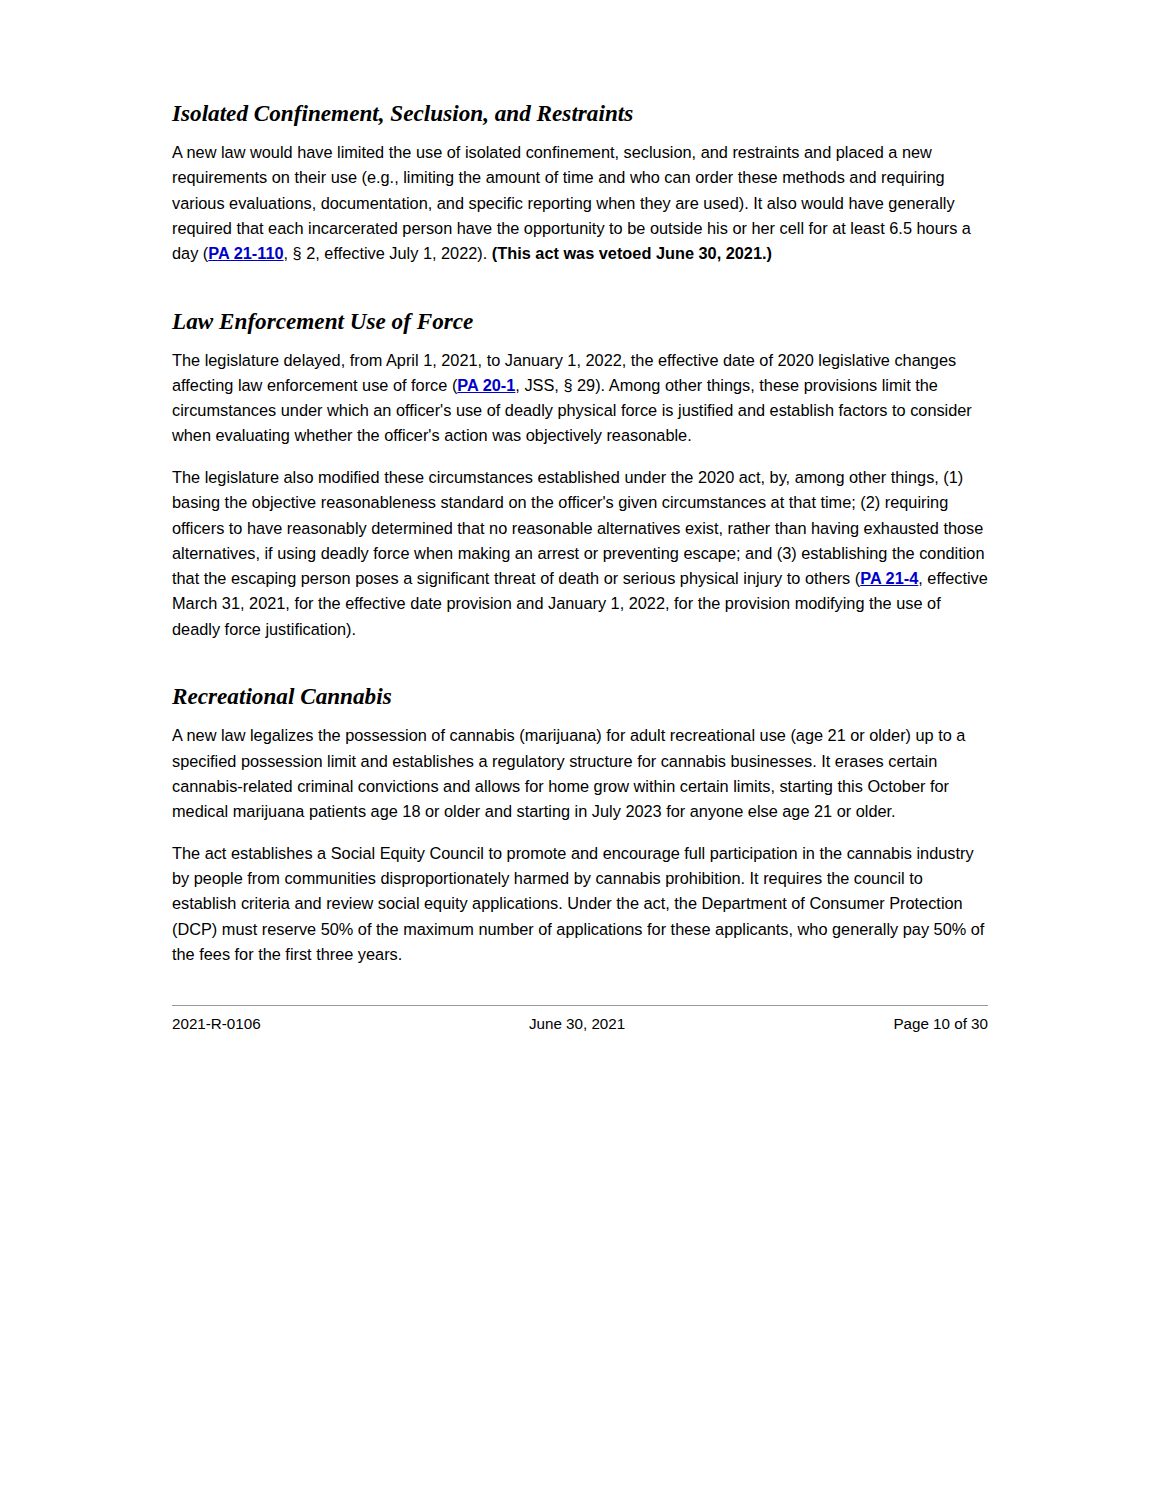Isolated Confinement, Seclusion, and Restraints
A new law would have limited the use of isolated confinement, seclusion, and restraints and placed a new requirements on their use (e.g., limiting the amount of time and who can order these methods and requiring various evaluations, documentation, and specific reporting when they are used). It also would have generally required that each incarcerated person have the opportunity to be outside his or her cell for at least 6.5 hours a day (PA 21-110, § 2, effective July 1, 2022). (This act was vetoed June 30, 2021.)
Law Enforcement Use of Force
The legislature delayed, from April 1, 2021, to January 1, 2022, the effective date of 2020 legislative changes affecting law enforcement use of force (PA 20-1, JSS, § 29). Among other things, these provisions limit the circumstances under which an officer's use of deadly physical force is justified and establish factors to consider when evaluating whether the officer's action was objectively reasonable.
The legislature also modified these circumstances established under the 2020 act, by, among other things, (1) basing the objective reasonableness standard on the officer's given circumstances at that time; (2) requiring officers to have reasonably determined that no reasonable alternatives exist, rather than having exhausted those alternatives, if using deadly force when making an arrest or preventing escape; and (3) establishing the condition that the escaping person poses a significant threat of death or serious physical injury to others (PA 21-4, effective March 31, 2021, for the effective date provision and January 1, 2022, for the provision modifying the use of deadly force justification).
Recreational Cannabis
A new law legalizes the possession of cannabis (marijuana) for adult recreational use (age 21 or older) up to a specified possession limit and establishes a regulatory structure for cannabis businesses. It erases certain cannabis-related criminal convictions and allows for home grow within certain limits, starting this October for medical marijuana patients age 18 or older and starting in July 2023 for anyone else age 21 or older.
The act establishes a Social Equity Council to promote and encourage full participation in the cannabis industry by people from communities disproportionately harmed by cannabis prohibition. It requires the council to establish criteria and review social equity applications. Under the act, the Department of Consumer Protection (DCP) must reserve 50% of the maximum number of applications for these applicants, who generally pay 50% of the fees for the first three years.
2021-R-0106 June 30, 2021 Page 10 of 30